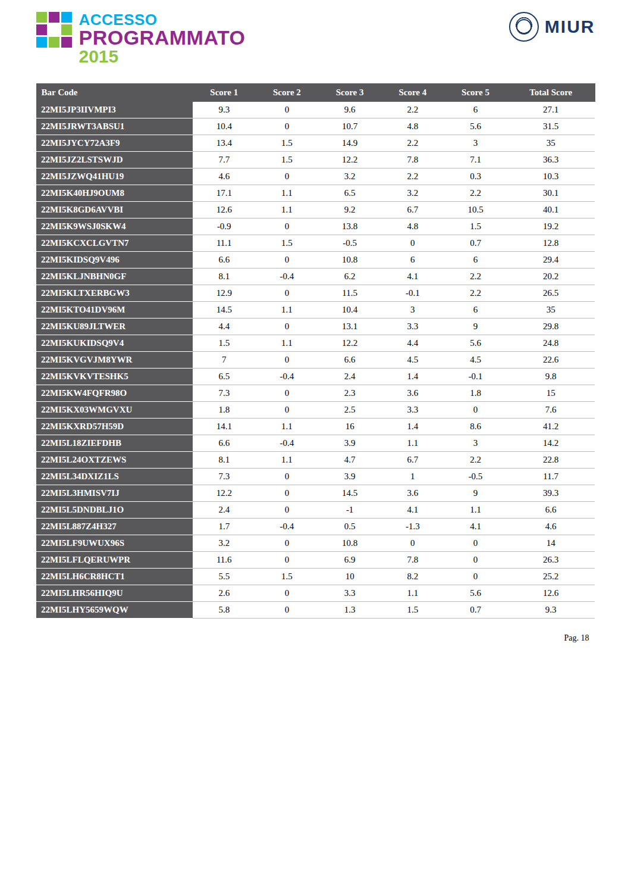ACCESSO
PROGRAMMATO
2015
MIUR
| Bar Code | Score 1 | Score 2 | Score 3 | Score 4 | Score 5 | Total Score |
| --- | --- | --- | --- | --- | --- | --- |
| 22MI5JP3IIVMPI3 | 9.3 | 0 | 9.6 | 2.2 | 6 | 27.1 |
| 22MI5JRWT3ABSU1 | 10.4 | 0 | 10.7 | 4.8 | 5.6 | 31.5 |
| 22MI5JYCY72A3F9 | 13.4 | 1.5 | 14.9 | 2.2 | 3 | 35 |
| 22MI5JZ2LSTSWJD | 7.7 | 1.5 | 12.2 | 7.8 | 7.1 | 36.3 |
| 22MI5JZWQ41HU19 | 4.6 | 0 | 3.2 | 2.2 | 0.3 | 10.3 |
| 22MI5K40HJ9OUM8 | 17.1 | 1.1 | 6.5 | 3.2 | 2.2 | 30.1 |
| 22MI5K8GD6AVVBI | 12.6 | 1.1 | 9.2 | 6.7 | 10.5 | 40.1 |
| 22MI5K9WSJ0SKW4 | -0.9 | 0 | 13.8 | 4.8 | 1.5 | 19.2 |
| 22MI5KCXCLGVTN7 | 11.1 | 1.5 | -0.5 | 0 | 0.7 | 12.8 |
| 22MI5KIDSQ9V496 | 6.6 | 0 | 10.8 | 6 | 6 | 29.4 |
| 22MI5KLJNBHN0GF | 8.1 | -0.4 | 6.2 | 4.1 | 2.2 | 20.2 |
| 22MI5KLTXERBGW3 | 12.9 | 0 | 11.5 | -0.1 | 2.2 | 26.5 |
| 22MI5KTO41DV96M | 14.5 | 1.1 | 10.4 | 3 | 6 | 35 |
| 22MI5KU89JLTWER | 4.4 | 0 | 13.1 | 3.3 | 9 | 29.8 |
| 22MI5KUKIDSQ9V4 | 1.5 | 1.1 | 12.2 | 4.4 | 5.6 | 24.8 |
| 22MI5KVGVJM8YWR | 7 | 0 | 6.6 | 4.5 | 4.5 | 22.6 |
| 22MI5KVKVTESHK5 | 6.5 | -0.4 | 2.4 | 1.4 | -0.1 | 9.8 |
| 22MI5KW4FQFR98O | 7.3 | 0 | 2.3 | 3.6 | 1.8 | 15 |
| 22MI5KX03WMGVXU | 1.8 | 0 | 2.5 | 3.3 | 0 | 7.6 |
| 22MI5KXRD57H59D | 14.1 | 1.1 | 16 | 1.4 | 8.6 | 41.2 |
| 22MI5L18ZIEFDHB | 6.6 | -0.4 | 3.9 | 1.1 | 3 | 14.2 |
| 22MI5L24OXTZEWS | 8.1 | 1.1 | 4.7 | 6.7 | 2.2 | 22.8 |
| 22MI5L34DXIZ1LS | 7.3 | 0 | 3.9 | 1 | -0.5 | 11.7 |
| 22MI5L3HMISV7IJ | 12.2 | 0 | 14.5 | 3.6 | 9 | 39.3 |
| 22MI5L5DNDBLJ1O | 2.4 | 0 | -1 | 4.1 | 1.1 | 6.6 |
| 22MI5L887Z4H327 | 1.7 | -0.4 | 0.5 | -1.3 | 4.1 | 4.6 |
| 22MI5LF9UWUX96S | 3.2 | 0 | 10.8 | 0 | 0 | 14 |
| 22MI5LFLQERUWPR | 11.6 | 0 | 6.9 | 7.8 | 0 | 26.3 |
| 22MI5LH6CR8HCT1 | 5.5 | 1.5 | 10 | 8.2 | 0 | 25.2 |
| 22MI5LHR56HIQ9U | 2.6 | 0 | 3.3 | 1.1 | 5.6 | 12.6 |
| 22MI5LHY5659WQW | 5.8 | 0 | 1.3 | 1.5 | 0.7 | 9.3 |
Pag. 18